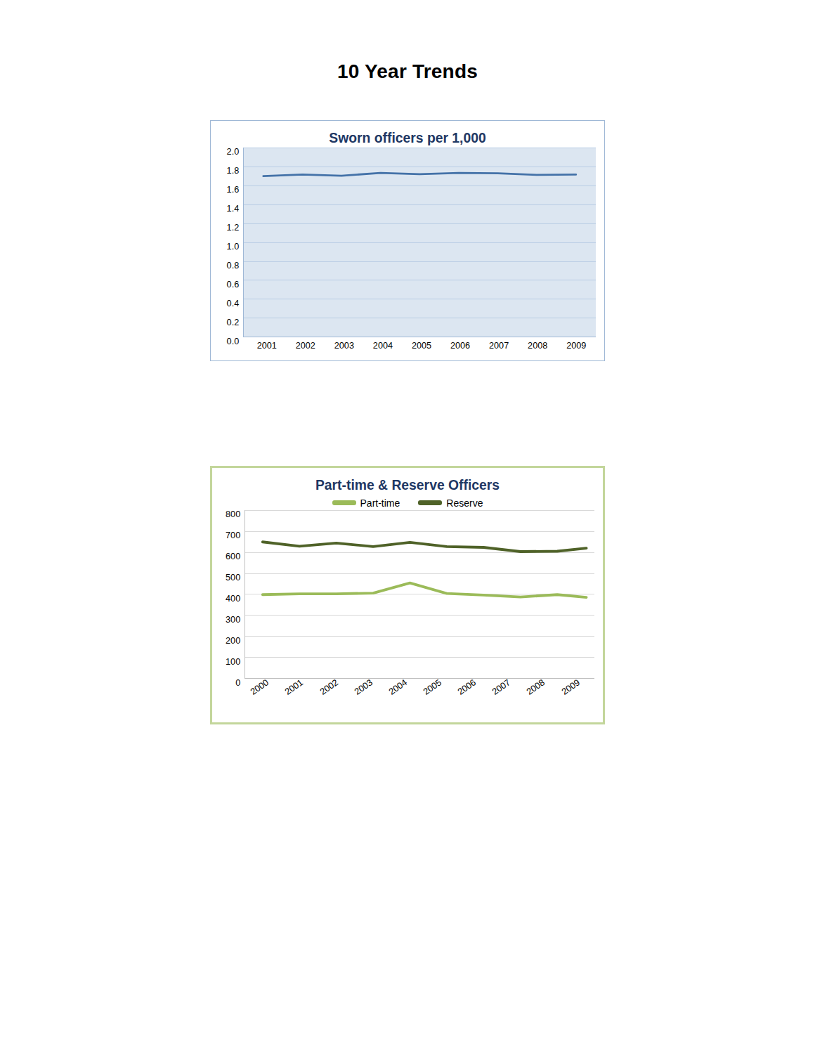10 Year Trends
Sworn officers per 1,000
2.0 1.8 1.6 1.4 1.2 1.0 0.8 0.6 0.4 0.2 0.0
y mapping: value 0 -> 270, value 2.0 -> 0 => y = 270 - (v/2)*270
2001 2002 2003 2004 2005 2006 2007 2008 2009
Part-time & Reserve Officers
Part-time
Reserve
800 700 600 500 400 300 200 100 0
y mapping: 0 -> 240, 800 -> 0 => y = 240 - (v/800)*240 = 240 - v*0.3
2000 2001 2002 2003 2004 2005 2006 2007 2008 2009